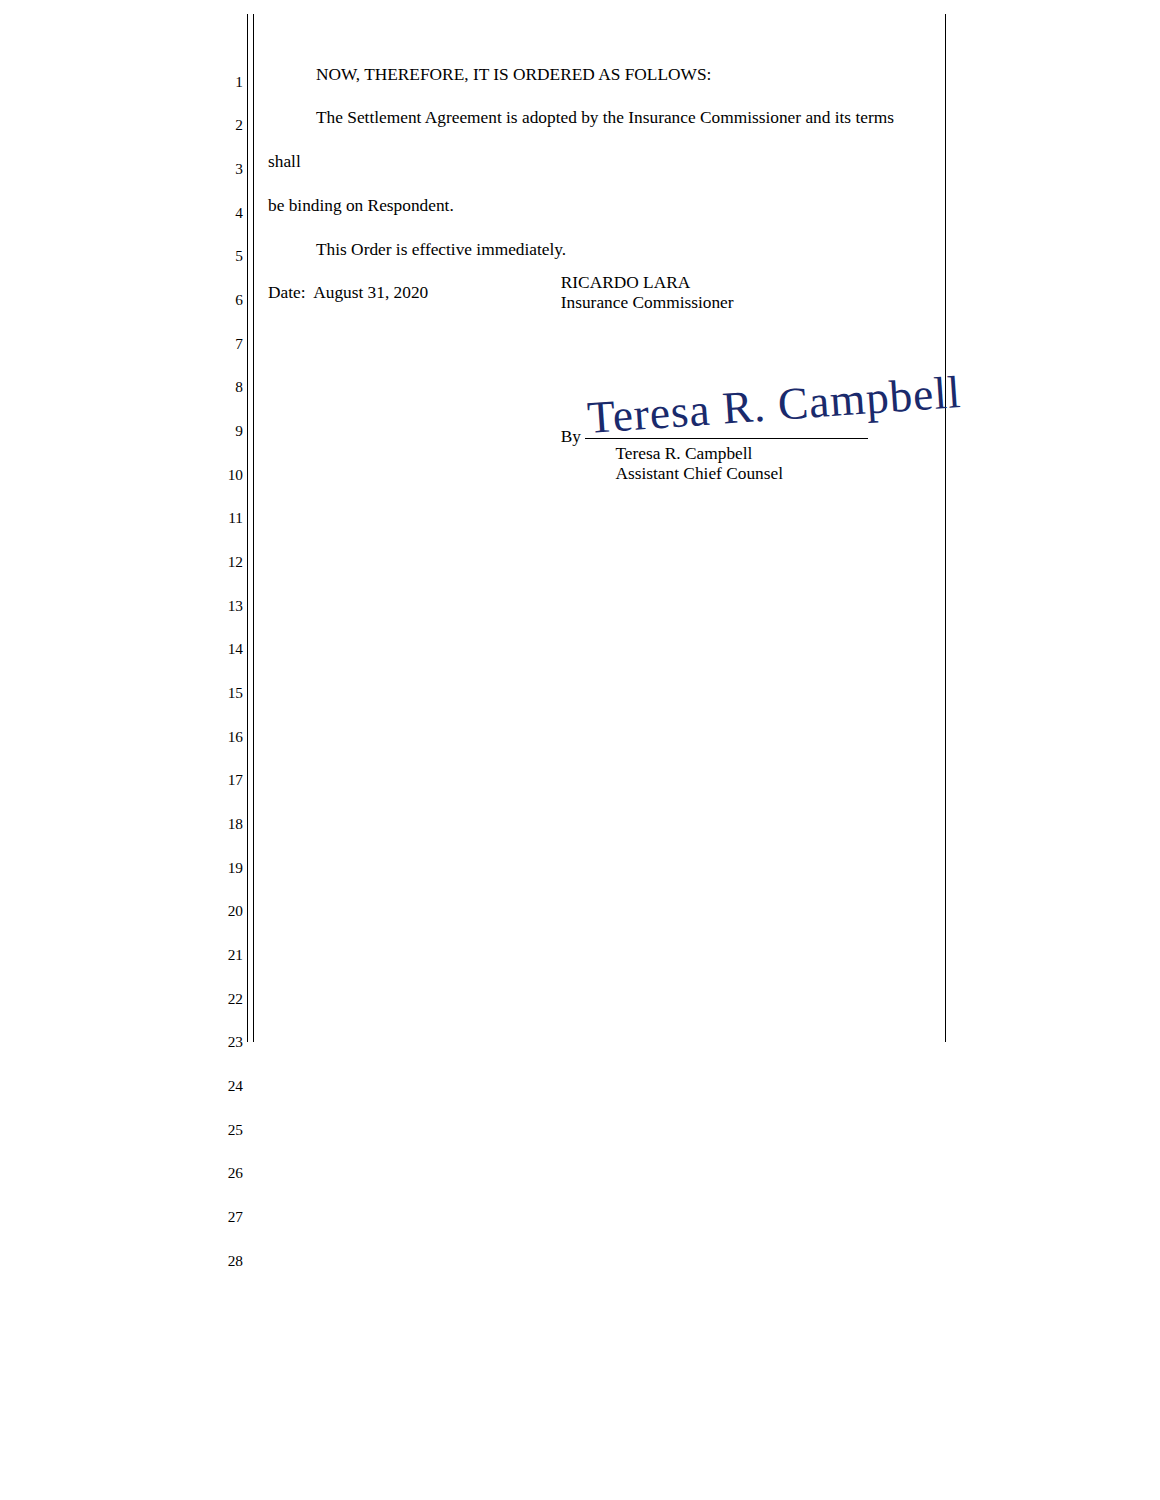1
2
3
4
5
6
7
8
9
10
11
12
13
14
15
16
17
18
19
20
21
22
23
24
25
26
27
28
NOW, THEREFORE, IT IS ORDERED AS FOLLOWS:
The Settlement Agreement is adopted by the Insurance Commissioner and its terms shall
be binding on Respondent.
This Order is effective immediately.
Date: August 31, 2020
RICARDO LARA
Insurance Commissioner
Teresa R. Campbell
By
Teresa R. Campbell
Assistant Chief Counsel